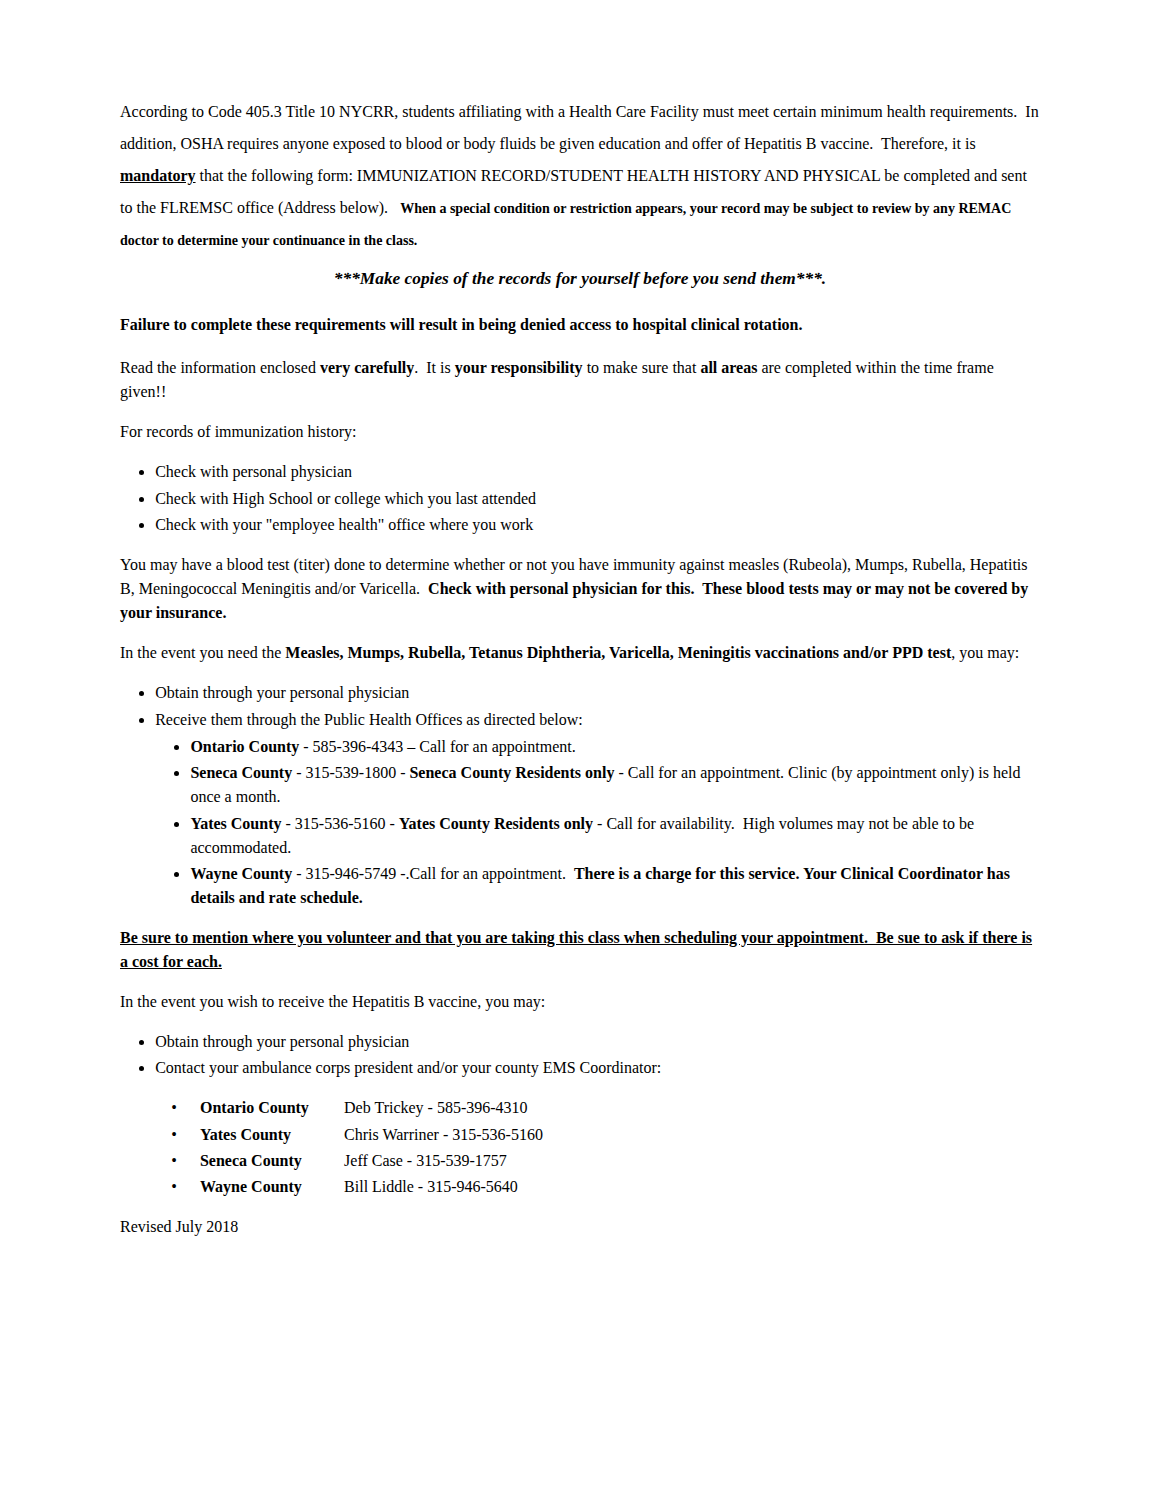According to Code 405.3 Title 10 NYCRR, students affiliating with a Health Care Facility must meet certain minimum health requirements. In addition, OSHA requires anyone exposed to blood or body fluids be given education and offer of Hepatitis B vaccine. Therefore, it is mandatory that the following form: IMMUNIZATION RECORD/STUDENT HEALTH HISTORY AND PHYSICAL be completed and sent to the FLREMSC office (Address below). When a special condition or restriction appears, your record may be subject to review by any REMAC doctor to determine your continuance in the class.
***Make copies of the records for yourself before you send them***.
Failure to complete these requirements will result in being denied access to hospital clinical rotation.
Read the information enclosed very carefully. It is your responsibility to make sure that all areas are completed within the time frame given!!
For records of immunization history:
Check with personal physician
Check with High School or college which you last attended
Check with your "employee health" office where you work
You may have a blood test (titer) done to determine whether or not you have immunity against measles (Rubeola), Mumps, Rubella, Hepatitis B, Meningococcal Meningitis and/or Varicella. Check with personal physician for this. These blood tests may or may not be covered by your insurance.
In the event you need the Measles, Mumps, Rubella, Tetanus Diphtheria, Varicella, Meningitis vaccinations and/or PPD test, you may:
Obtain through your personal physician
Receive them through the Public Health Offices as directed below:
Ontario County - 585-396-4343 – Call for an appointment.
Seneca County - 315-539-1800 - Seneca County Residents only - Call for an appointment. Clinic (by appointment only) is held once a month.
Yates County - 315-536-5160 - Yates County Residents only - Call for availability. High volumes may not be able to be accommodated.
Wayne County - 315-946-5749 -.Call for an appointment. There is a charge for this service. Your Clinical Coordinator has details and rate schedule.
Be sure to mention where you volunteer and that you are taking this class when scheduling your appointment. Be sue to ask if there is a cost for each.
In the event you wish to receive the Hepatitis B vaccine, you may:
Obtain through your personal physician
Contact your ambulance corps president and/or your county EMS Coordinator:
| • | Ontario County | Deb Trickey - 585-396-4310 |
| • | Yates County | Chris Warriner - 315-536-5160 |
| • | Seneca County | Jeff Case - 315-539-1757 |
| • | Wayne County | Bill Liddle - 315-946-5640 |
Revised July 2018